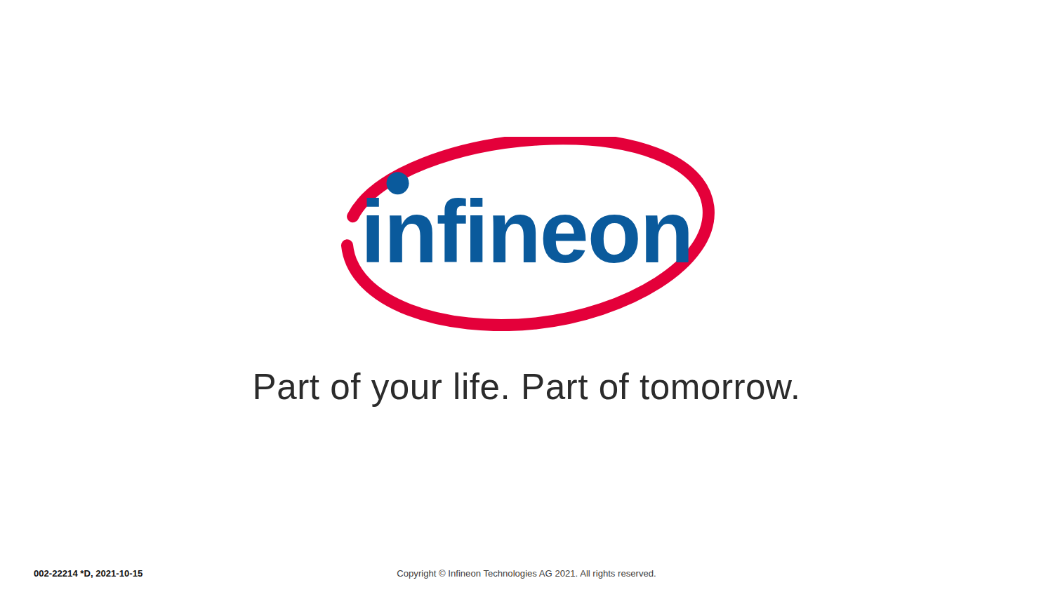Infineon logo infineon
Part of your life. Part of tomorrow.
002-22214 *D, 2021-10-15 Copyright © Infineon Technologies AG 2021. All rights reserved.